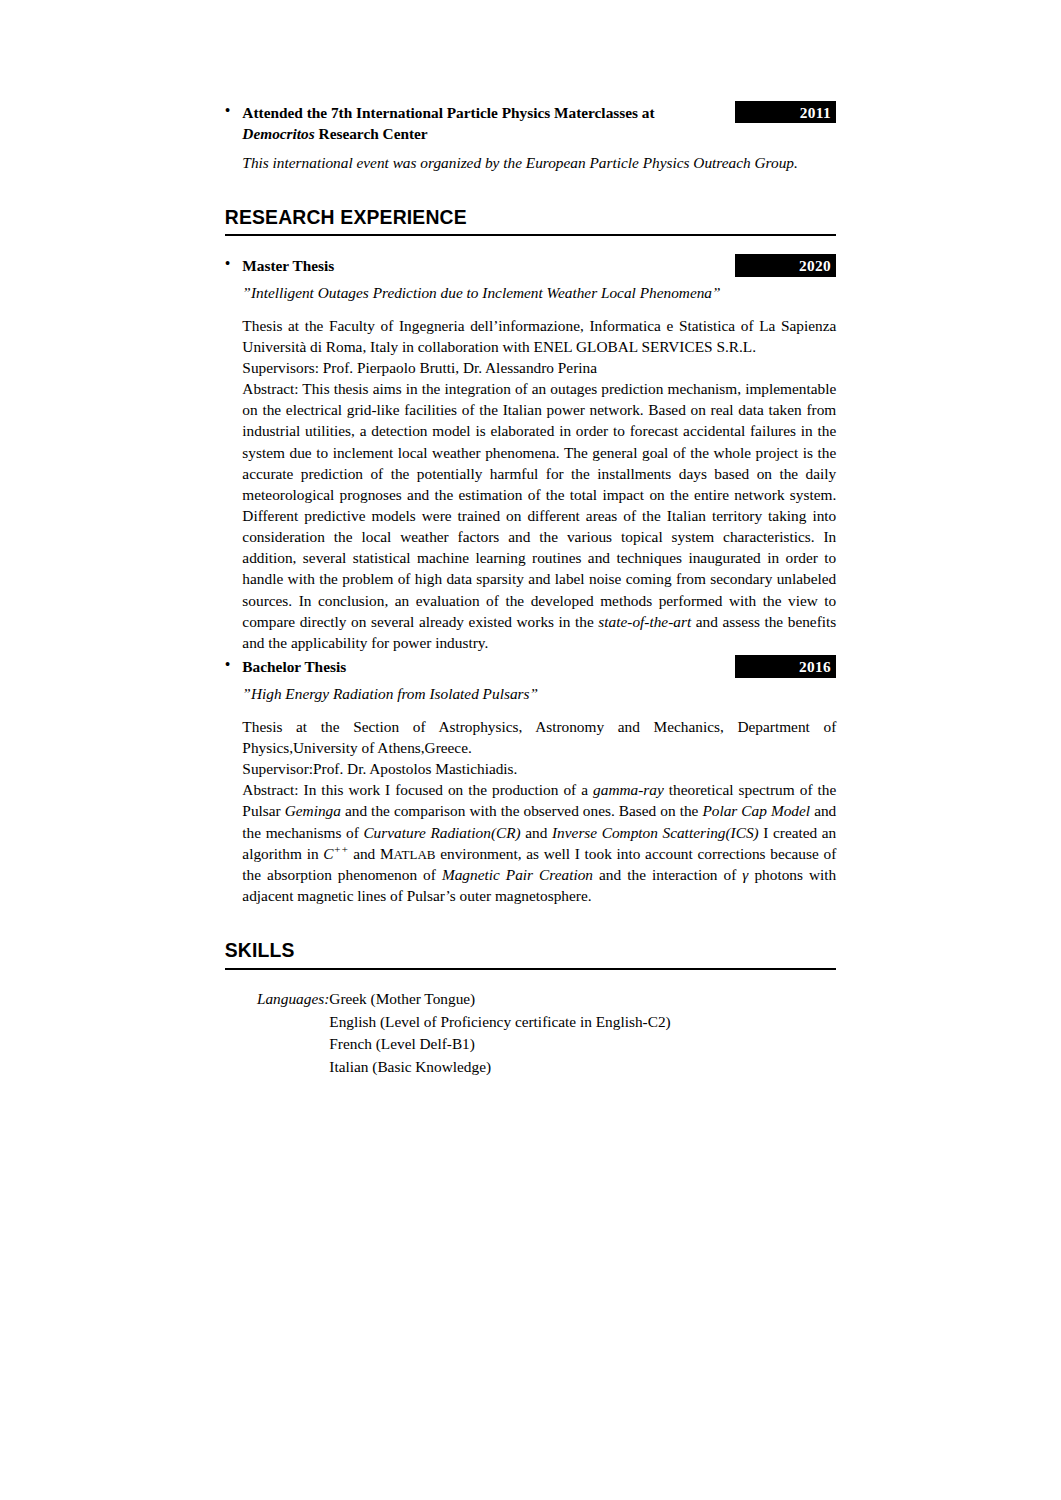Attended the 7th International Particle Physics Materclasses at Democritos Research Center
2011
This international event was organized by the European Particle Physics Outreach Group.
RESEARCH EXPERIENCE
Master Thesis
2020
”Intelligent Outages Prediction due to Inclement Weather Local Phenomena”
Thesis at the Faculty of Ingegneria dell’informazione, Informatica e Statistica of La Sapienza Università di Roma, Italy in collaboration with ENEL GLOBAL SERVICES S.R.L.
Supervisors: Prof. Pierpaolo Brutti, Dr. Alessandro Perina
Abstract: This thesis aims in the integration of an outages prediction mechanism, implementable on the electrical grid-like facilities of the Italian power network. Based on real data taken from industrial utilities, a detection model is elaborated in order to forecast accidental failures in the system due to inclement local weather phenomena. The general goal of the whole project is the accurate prediction of the potentially harmful for the installments days based on the daily meteorological prognoses and the estimation of the total impact on the entire network system. Different predictive models were trained on different areas of the Italian territory taking into consideration the local weather factors and the various topical system characteristics. In addition, several statistical machine learning routines and techniques inaugurated in order to handle with the problem of high data sparsity and label noise coming from secondary unlabeled sources. In conclusion, an evaluation of the developed methods performed with the view to compare directly on several already existed works in the state-of-the-art and assess the benefits and the applicability for power industry.
Bachelor Thesis
2016
”High Energy Radiation from Isolated Pulsars”
Thesis at the Section of Astrophysics, Astronomy and Mechanics, Department of Physics,University of Athens,Greece.
Supervisor:Prof. Dr. Apostolos Mastichiadis.
Abstract: In this work I focused on the production of a gamma-ray theoretical spectrum of the Pulsar Geminga and the comparison with the observed ones. Based on the Polar Cap Model and the mechanisms of Curvature Radiation(CR) and Inverse Compton Scattering(ICS) I created an algorithm in C++ and MATLAB environment, as well I took into account corrections because of the absorption phenomenon of Magnetic Pair Creation and the interaction of γ photons with adjacent magnetic lines of Pulsar’s outer magnetosphere.
SKILLS
| Languages: | Greek (Mother Tongue) English (Level of Proficiency certificate in English-C2) French (Level Delf-B1) Italian (Basic Knowledge) |